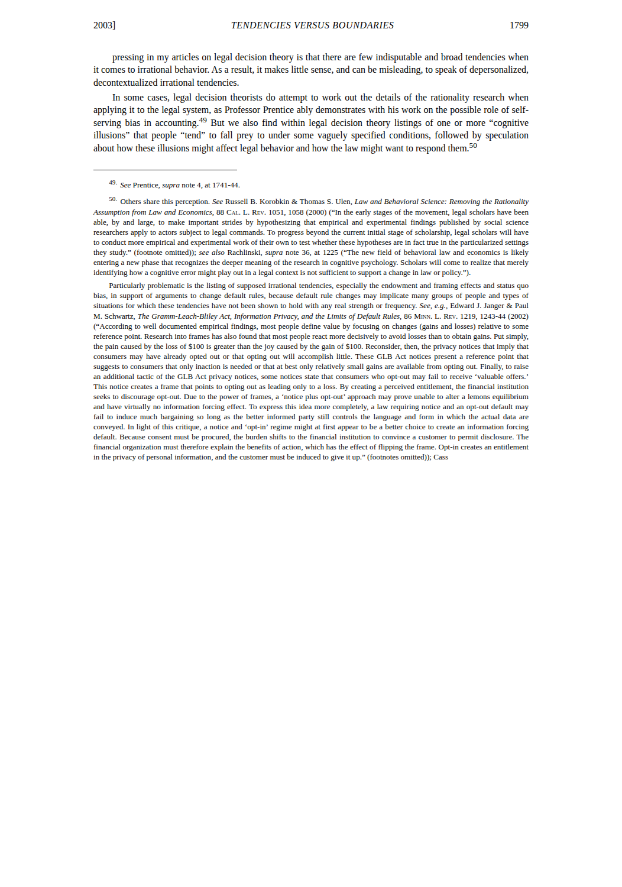2003] TENDENCIES VERSUS BOUNDARIES 1799
pressing in my articles on legal decision theory is that there are few indisputable and broad tendencies when it comes to irrational behavior. As a result, it makes little sense, and can be misleading, to speak of depersonalized, decontextualized irrational tendencies.
In some cases, legal decision theorists do attempt to work out the details of the rationality research when applying it to the legal system, as Professor Prentice ably demonstrates with his work on the possible role of self-serving bias in accounting.49 But we also find within legal decision theory listings of one or more “cognitive illusions” that people “tend” to fall prey to under some vaguely specified conditions, followed by speculation about how these illusions might affect legal behavior and how the law might want to respond them.50
49. See Prentice, supra note 4, at 1741-44.
50. Others share this perception. See Russell B. Korobkin & Thomas S. Ulen, Law and Behavioral Science: Removing the Rationality Assumption from Law and Economics, 88 Cal. L. Rev. 1051, 1058 (2000) (“In the early stages of the movement, legal scholars have been able, by and large, to make important strides by hypothesizing that empirical and experimental findings published by social science researchers apply to actors subject to legal commands. To progress beyond the current initial stage of scholarship, legal scholars will have to conduct more empirical and experimental work of their own to test whether these hypotheses are in fact true in the particularized settings they study.” (footnote omitted)); see also Rachlinski, supra note 36, at 1225 (“The new field of behavioral law and economics is likely entering a new phase that recognizes the deeper meaning of the research in cognitive psychology. Scholars will come to realize that merely identifying how a cognitive error might play out in a legal context is not sufficient to support a change in law or policy.”). Particularly problematic is the listing of supposed irrational tendencies, especially the endowment and framing effects and status quo bias, in support of arguments to change default rules, because default rule changes may implicate many groups of people and types of situations for which these tendencies have not been shown to hold with any real strength or frequency. See, e.g., Edward J. Janger & Paul M. Schwartz, The Gramm-Leach-Bliley Act, Information Privacy, and the Limits of Default Rules, 86 Minn. L. Rev. 1219, 1243-44 (2002) (“According to well documented empirical findings, most people define value by focusing on changes (gains and losses) relative to some reference point. Research into frames has also found that most people react more decisively to avoid losses than to obtain gains. Put simply, the pain caused by the loss of $100 is greater than the joy caused by the gain of $100. Reconsider, then, the privacy notices that imply that consumers may have already opted out or that opting out will accomplish little. These GLB Act notices present a reference point that suggests to consumers that only inaction is needed or that at best only relatively small gains are available from opting out. Finally, to raise an additional tactic of the GLB Act privacy notices, some notices state that consumers who opt-out may fail to receive ‘valuable offers.’ This notice creates a frame that points to opting out as leading only to a loss. By creating a perceived entitlement, the financial institution seeks to discourage opt-out. Due to the power of frames, a ‘notice plus opt-out’ approach may prove unable to alter a lemons equilibrium and have virtually no information forcing effect. To express this idea more completely, a law requiring notice and an opt-out default may fail to induce much bargaining so long as the better informed party still controls the language and form in which the actual data are conveyed. In light of this critique, a notice and ‘opt-in’ regime might at first appear to be a better choice to create an information forcing default. Because consent must be procured, the burden shifts to the financial institution to convince a customer to permit disclosure. The financial organization must therefore explain the benefits of action, which has the effect of flipping the frame. Opt-in creates an entitlement in the privacy of personal information, and the customer must be induced to give it up.” (footnotes omitted)); Cass